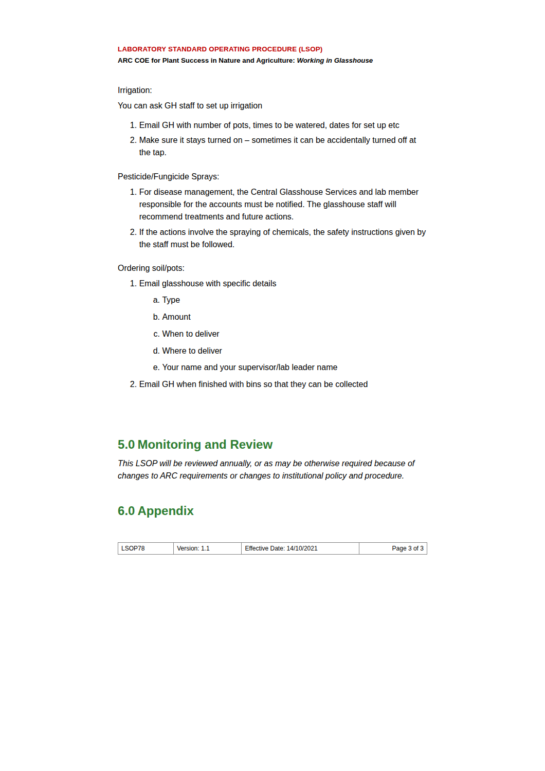LABORATORY STANDARD OPERATING PROCEDURE (LSOP)
ARC COE for Plant Success in Nature and Agriculture: Working in Glasshouse
Irrigation:
You can ask GH staff to set up irrigation
Email GH with number of pots, times to be watered, dates for set up etc
Make sure it stays turned on – sometimes it can be accidentally turned off at the tap.
Pesticide/Fungicide Sprays:
For disease management, the Central Glasshouse Services and lab member responsible for the accounts must be notified. The glasshouse staff will recommend treatments and future actions.
If the actions involve the spraying of chemicals, the safety instructions given by the staff must be followed.
Ordering soil/pots:
Email glasshouse with specific details
Type
Amount
When to deliver
Where to deliver
Your name and your supervisor/lab leader name
Email GH when finished with bins so that they can be collected
5.0 Monitoring and Review
This LSOP will be reviewed annually, or as may be otherwise required because of changes to ARC requirements or changes to institutional policy and procedure.
6.0 Appendix
| LSOP78 | Version: 1.1 | Effective Date: 14/10/2021 | Page 3 of 3 |